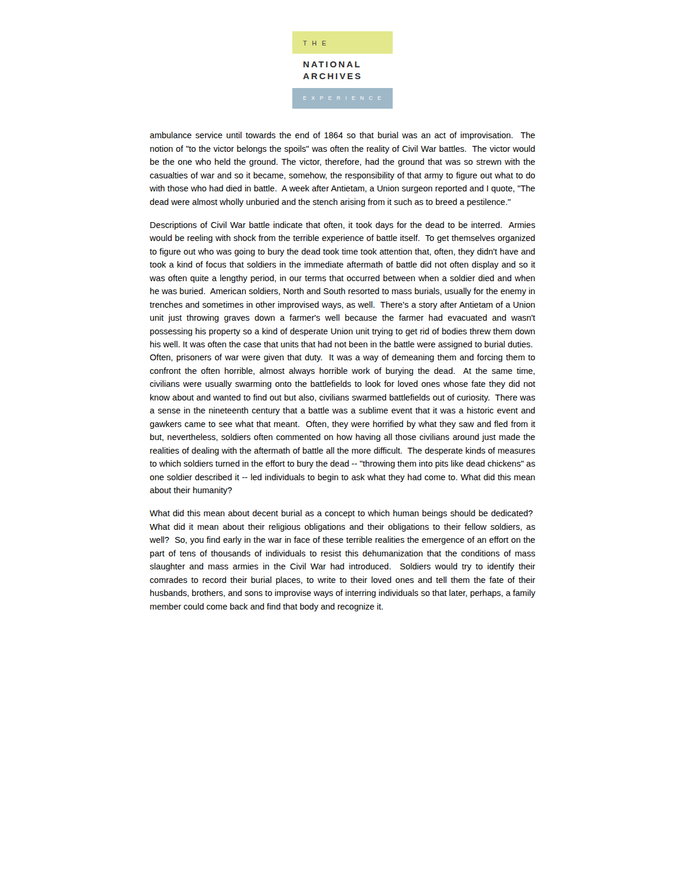T H E
NATIONAL
ARCHIVES
E X P E R I E N C E
ambulance service until towards the end of 1864 so that burial was an act of improvisation. The notion of "to the victor belongs the spoils" was often the reality of Civil War battles. The victor would be the one who held the ground. The victor, therefore, had the ground that was so strewn with the casualties of war and so it became, somehow, the responsibility of that army to figure out what to do with those who had died in battle. A week after Antietam, a Union surgeon reported and I quote, "The dead were almost wholly unburied and the stench arising from it such as to breed a pestilence."
Descriptions of Civil War battle indicate that often, it took days for the dead to be interred. Armies would be reeling with shock from the terrible experience of battle itself. To get themselves organized to figure out who was going to bury the dead took time took attention that, often, they didn't have and took a kind of focus that soldiers in the immediate aftermath of battle did not often display and so it was often quite a lengthy period, in our terms that occurred between when a soldier died and when he was buried. American soldiers, North and South resorted to mass burials, usually for the enemy in trenches and sometimes in other improvised ways, as well. There's a story after Antietam of a Union unit just throwing graves down a farmer's well because the farmer had evacuated and wasn't possessing his property so a kind of desperate Union unit trying to get rid of bodies threw them down his well. It was often the case that units that had not been in the battle were assigned to burial duties. Often, prisoners of war were given that duty. It was a way of demeaning them and forcing them to confront the often horrible, almost always horrible work of burying the dead. At the same time, civilians were usually swarming onto the battlefields to look for loved ones whose fate they did not know about and wanted to find out but also, civilians swarmed battlefields out of curiosity. There was a sense in the nineteenth century that a battle was a sublime event that it was a historic event and gawkers came to see what that meant. Often, they were horrified by what they saw and fled from it but, nevertheless, soldiers often commented on how having all those civilians around just made the realities of dealing with the aftermath of battle all the more difficult. The desperate kinds of measures to which soldiers turned in the effort to bury the dead -- "throwing them into pits like dead chickens" as one soldier described it -- led individuals to begin to ask what they had come to. What did this mean about their humanity?
What did this mean about decent burial as a concept to which human beings should be dedicated? What did it mean about their religious obligations and their obligations to their fellow soldiers, as well? So, you find early in the war in face of these terrible realities the emergence of an effort on the part of tens of thousands of individuals to resist this dehumanization that the conditions of mass slaughter and mass armies in the Civil War had introduced. Soldiers would try to identify their comrades to record their burial places, to write to their loved ones and tell them the fate of their husbands, brothers, and sons to improvise ways of interring individuals so that later, perhaps, a family member could come back and find that body and recognize it.